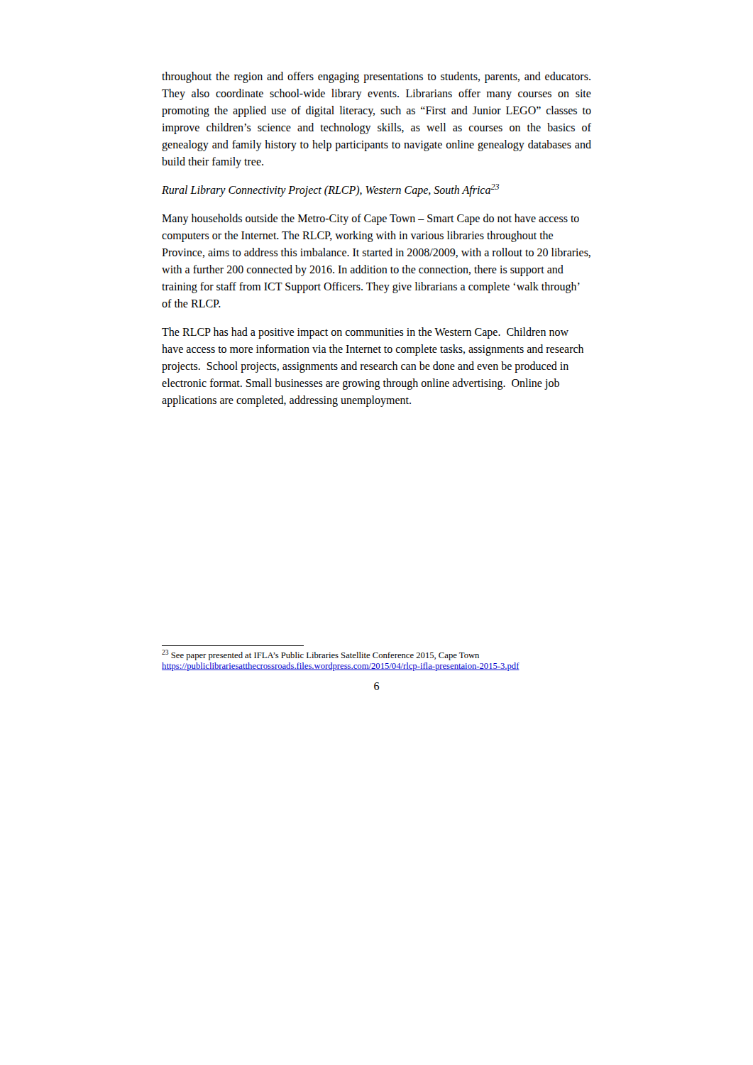throughout the region and offers engaging presentations to students, parents, and educators. They also coordinate school-wide library events. Librarians offer many courses on site promoting the applied use of digital literacy, such as “First and Junior LEGO” classes to improve children’s science and technology skills, as well as courses on the basics of genealogy and family history to help participants to navigate online genealogy databases and build their family tree.
Rural Library Connectivity Project (RLCP), Western Cape, South Africa23
Many households outside the Metro-City of Cape Town – Smart Cape do not have access to computers or the Internet. The RLCP, working with in various libraries throughout the Province, aims to address this imbalance. It started in 2008/2009, with a rollout to 20 libraries, with a further 200 connected by 2016. In addition to the connection, there is support and training for staff from ICT Support Officers. They give librarians a complete ‘walk through’ of the RLCP.
The RLCP has had a positive impact on communities in the Western Cape. Children now have access to more information via the Internet to complete tasks, assignments and research projects. School projects, assignments and research can be done and even be produced in electronic format. Small businesses are growing through online advertising. Online job applications are completed, addressing unemployment.
23 See paper presented at IFLA’s Public Libraries Satellite Conference 2015, Cape Town
https://publiclibrariesatthecrossroads.files.wordpress.com/2015/04/rlcp-ifla-presentaion-2015-3.pdf
6